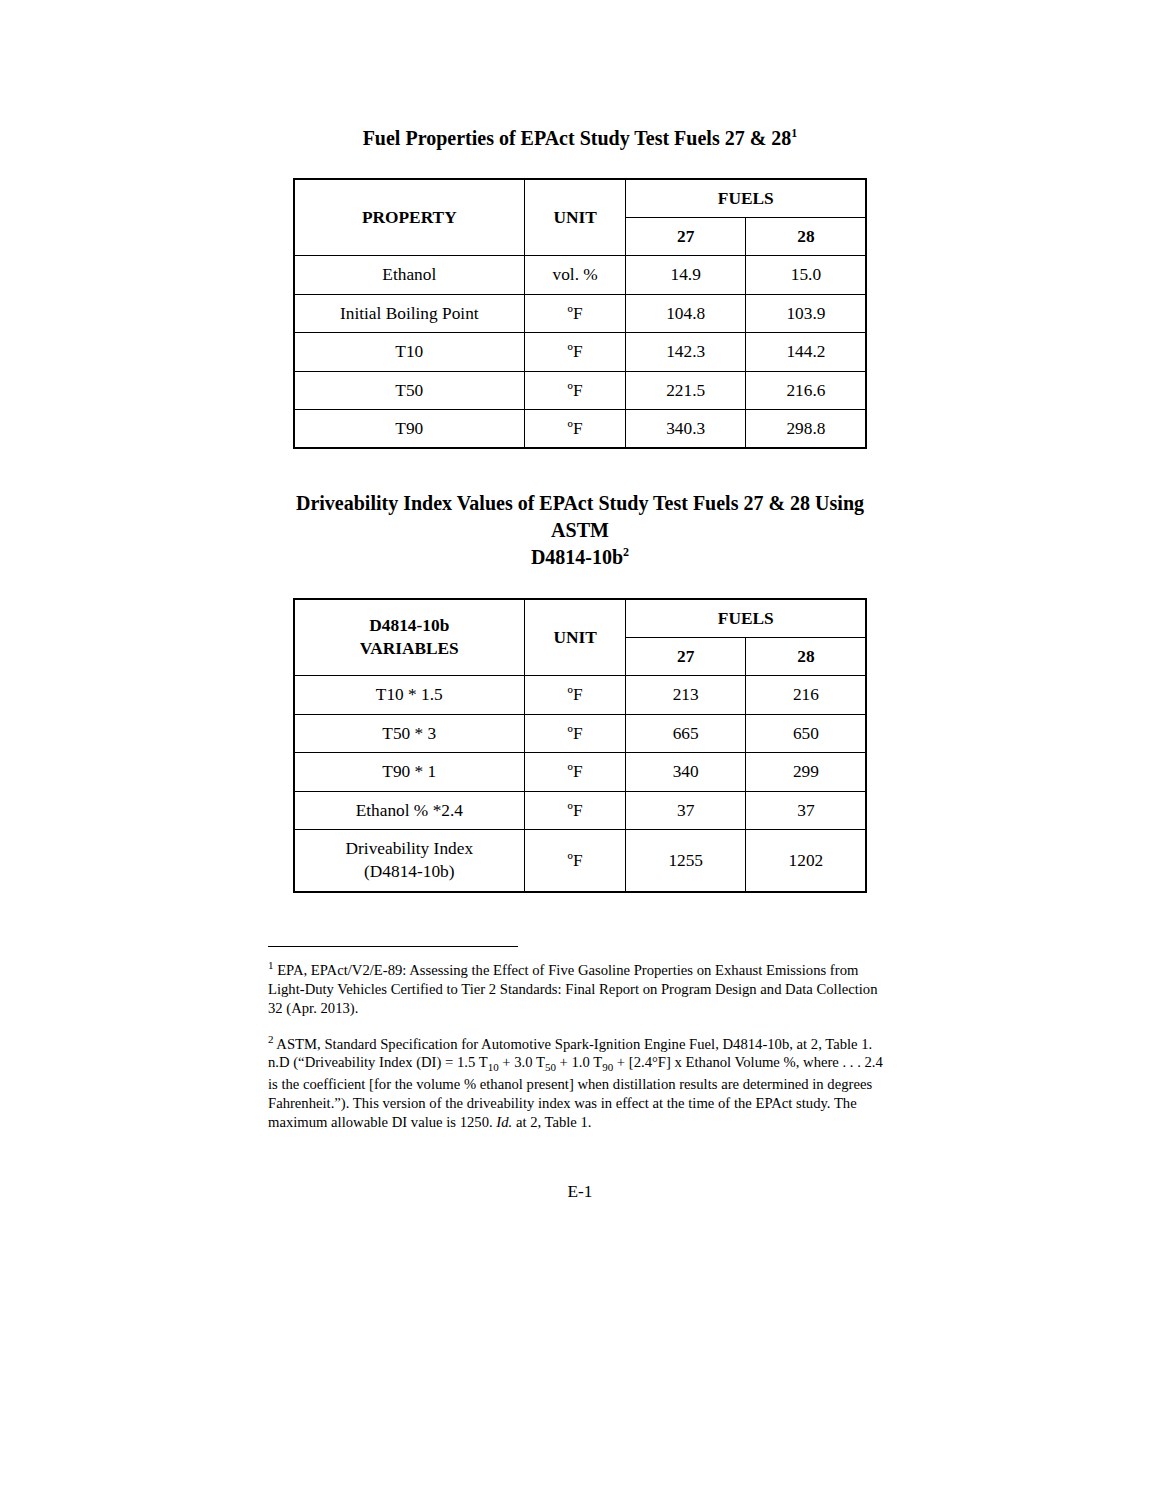Fuel Properties of EPAct Study Test Fuels 27 & 281
| PROPERTY | UNIT | FUELS |
| --- | --- | --- |
| 27 | 28 |
| Ethanol | vol. % | 14.9 | 15.0 |
| Initial Boiling Point | ºF | 104.8 | 103.9 |
| T10 | ºF | 142.3 | 144.2 |
| T50 | ºF | 221.5 | 216.6 |
| T90 | ºF | 340.3 | 298.8 |
Driveability Index Values of EPAct Study Test Fuels 27 & 28 Using ASTM
D4814-10b2
| D4814-10b VARIABLES | UNIT | FUELS |
| --- | --- | --- |
| 27 | 28 |
| T10 * 1.5 | ºF | 213 | 216 |
| T50 * 3 | ºF | 665 | 650 |
| T90 * 1 | ºF | 340 | 299 |
| Ethanol % *2.4 | ºF | 37 | 37 |
| Driveability Index (D4814-10b) | ºF | 1255 | 1202 |
1 EPA, EPAct/V2/E-89: Assessing the Effect of Five Gasoline Properties on Exhaust Emissions from Light-Duty Vehicles Certified to Tier 2 Standards: Final Report on Program Design and Data Collection 32 (Apr. 2013).
2 ASTM, Standard Specification for Automotive Spark-Ignition Engine Fuel, D4814-10b, at 2, Table 1. n.D (“Driveability Index (DI) = 1.5 T10 + 3.0 T50 + 1.0 T90 + [2.4°F] x Ethanol Volume %, where . . . 2.4 is the coefficient [for the volume % ethanol present] when distillation results are determined in degrees Fahrenheit.”). This version of the driveability index was in effect at the time of the EPAct study. The maximum allowable DI value is 1250. Id. at 2, Table 1.
E-1